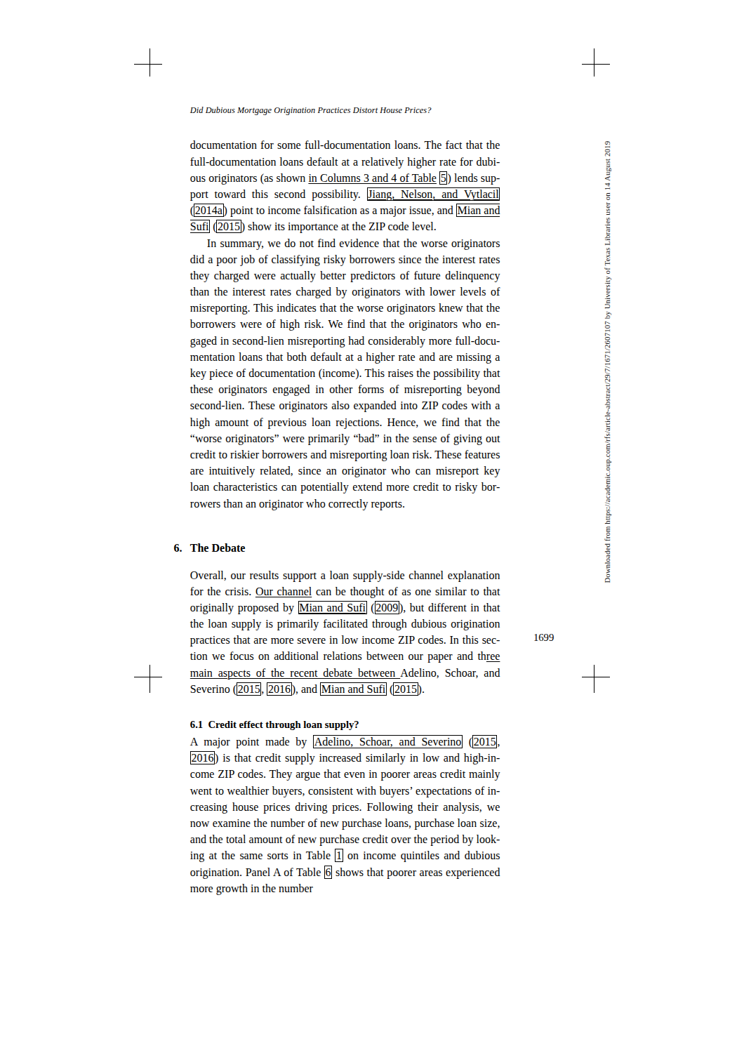Downloaded from https://academic.oup.com/rfs/article-abstract/29/7/1671/2607107 by University of Texas Libraries user on 14 August 2019
Did Dubious Mortgage Origination Practices Distort House Prices?
documentation for some full-documentation loans. The fact that the full-documentation loans default at a relatively higher rate for dubious originators (as shown in Columns 3 and 4 of Table 5) lends support toward this second possibility. Jiang, Nelson, and Vytlacil (2014a) point to income falsification as a major issue, and Mian and Sufi (2015) show its importance at the ZIP code level.
In summary, we do not find evidence that the worse originators did a poor job of classifying risky borrowers since the interest rates they charged were actually better predictors of future delinquency than the interest rates charged by originators with lower levels of misreporting. This indicates that the worse originators knew that the borrowers were of high risk. We find that the originators who engaged in second-lien misreporting had considerably more full-documentation loans that both default at a higher rate and are missing a key piece of documentation (income). This raises the possibility that these originators engaged in other forms of misreporting beyond second-lien. These originators also expanded into ZIP codes with a high amount of previous loan rejections. Hence, we find that the “worse originators” were primarily “bad” in the sense of giving out credit to riskier borrowers and misreporting loan risk. These features are intuitively related, since an originator who can misreport key loan characteristics can potentially extend more credit to risky borrowers than an originator who correctly reports.
6. The Debate
Overall, our results support a loan supply-side channel explanation for the crisis. Our channel can be thought of as one similar to that originally proposed by Mian and Sufi (2009), but different in that the loan supply is primarily facilitated through dubious origination practices that are more severe in low income ZIP codes. In this section we focus on additional relations between our paper and three main aspects of the recent debate between Adelino, Schoar, and Severino (2015, 2016), and Mian and Sufi (2015).
6.1 Credit effect through loan supply?
A major point made by Adelino, Schoar, and Severino (2015, 2016) is that credit supply increased similarly in low and high-income ZIP codes. They argue that even in poorer areas credit mainly went to wealthier buyers, consistent with buyers’ expectations of increasing house prices driving prices. Following their analysis, we now examine the number of new purchase loans, purchase loan size, and the total amount of new purchase credit over the period by looking at the same sorts in Table 1 on income quintiles and dubious origination. Panel A of Table 6 shows that poorer areas experienced more growth in the number
1699